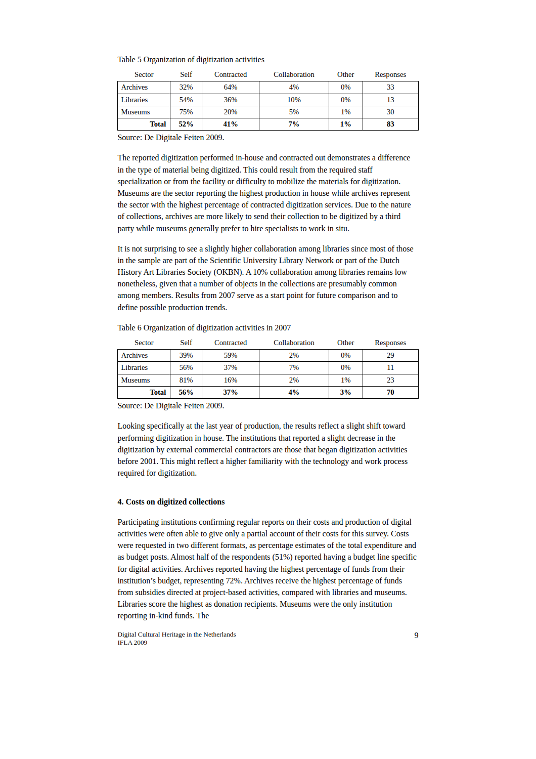Table 5 Organization of digitization activities
| Sector | Self | Contracted | Collaboration | Other | Responses |
| --- | --- | --- | --- | --- | --- |
| Archives | 32% | 64% | 4% | 0% | 33 |
| Libraries | 54% | 36% | 10% | 0% | 13 |
| Museums | 75% | 20% | 5% | 1% | 30 |
| Total | 52% | 41% | 7% | 1% | 83 |
Source: De Digitale Feiten 2009.
The reported digitization performed in-house and contracted out demonstrates a difference in the type of material being digitized. This could result from the required staff specialization or from the facility or difficulty to mobilize the materials for digitization. Museums are the sector reporting the highest production in house while archives represent the sector with the highest percentage of contracted digitization services. Due to the nature of collections, archives are more likely to send their collection to be digitized by a third party while museums generally prefer to hire specialists to work in situ.
It is not surprising to see a slightly higher collaboration among libraries since most of those in the sample are part of the Scientific University Library Network or part of the Dutch History Art Libraries Society (OKBN). A 10% collaboration among libraries remains low nonetheless, given that a number of objects in the collections are presumably common among members. Results from 2007 serve as a start point for future comparison and to define possible production trends.
Table 6 Organization of digitization activities in 2007
| Sector | Self | Contracted | Collaboration | Other | Responses |
| --- | --- | --- | --- | --- | --- |
| Archives | 39% | 59% | 2% | 0% | 29 |
| Libraries | 56% | 37% | 7% | 0% | 11 |
| Museums | 81% | 16% | 2% | 1% | 23 |
| Total | 56% | 37% | 4% | 3% | 70 |
Source: De Digitale Feiten 2009.
Looking specifically at the last year of production, the results reflect a slight shift toward performing digitization in house. The institutions that reported a slight decrease in the digitization by external commercial contractors are those that began digitization activities before 2001. This might reflect a higher familiarity with the technology and work process required for digitization.
4. Costs on digitized collections
Participating institutions confirming regular reports on their costs and production of digital activities were often able to give only a partial account of their costs for this survey. Costs were requested in two different formats, as percentage estimates of the total expenditure and as budget posts. Almost half of the respondents (51%) reported having a budget line specific for digital activities. Archives reported having the highest percentage of funds from their institution’s budget, representing 72%. Archives receive the highest percentage of funds from subsidies directed at project-based activities, compared with libraries and museums. Libraries score the highest as donation recipients. Museums were the only institution reporting in-kind funds. The
Digital Cultural Heritage in the Netherlands
IFLA 2009
9